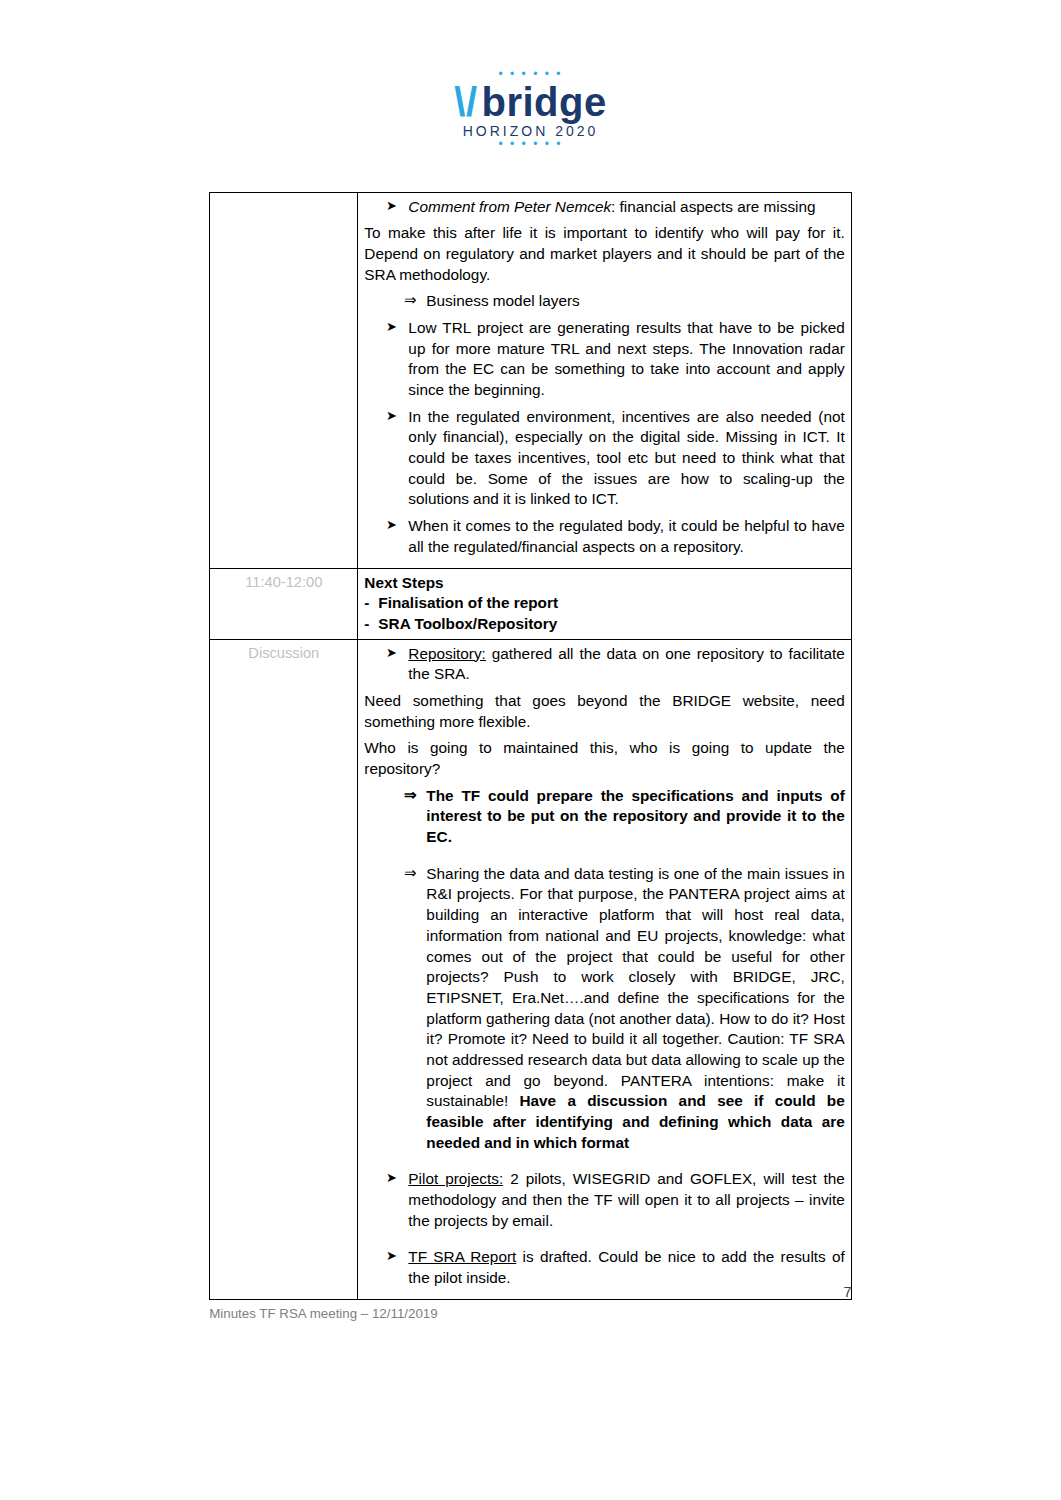• • • • • • \/bridge HORIZON 2020 • • • • • •
| | Comment from Peter Nemcek : financial aspects are missing To make this after life it is important to identify who will pay for it. Depend on regulatory and market players and it should be part of the SRA methodology. Business model layers Low TRL project are generating results that have to be picked up for more mature TRL and next steps. The Innovation radar from the EC can be something to take into account and apply since the beginning. In the regulated environment, incentives are also needed (not only financial), especially on the digital side. Missing in ICT. It could be taxes incentives, tool etc but need to think what that could be. Some of the issues are how to scaling-up the solutions and it is linked to ICT. When it comes to the regulated body, it could be helpful to have all the regulated/financial aspects on a repository. |
| 11:40-12:00 | Next Steps Finalisation of the report SRA Toolbox/Repository |
| Discussion | Repository: gathered all the data on one repository to facilitate the SRA. Need something that goes beyond the BRIDGE website, need something more flexible. Who is going to maintained this, who is going to update the repository? The TF could prepare the specifications and inputs of interest to be put on the repository and provide it to the EC. Sharing the data and data testing is one of the main issues in R&I projects. For that purpose, the PANTERA project aims at building an interactive platform that will host real data, information from national and EU projects, knowledge: what comes out of the project that could be useful for other projects? Push to work closely with BRIDGE, JRC, ETIPSNET, Era.Net….and define the specifications for the platform gathering data (not another data). How to do it? Host it? Promote it? Need to build it all together. Caution: TF SRA not addressed research data but data allowing to scale up the project and go beyond. PANTERA intentions: make it sustainable! Have a discussion and see if could be feasible after identifying and defining which data are needed and in which format Pilot projects: 2 pilots, WISEGRID and GOFLEX, will test the methodology and then the TF will open it to all projects – invite the projects by email. TF SRA Report is drafted. Could be nice to add the results of the pilot inside. |
7
Minutes TF RSA meeting – 12/11/2019